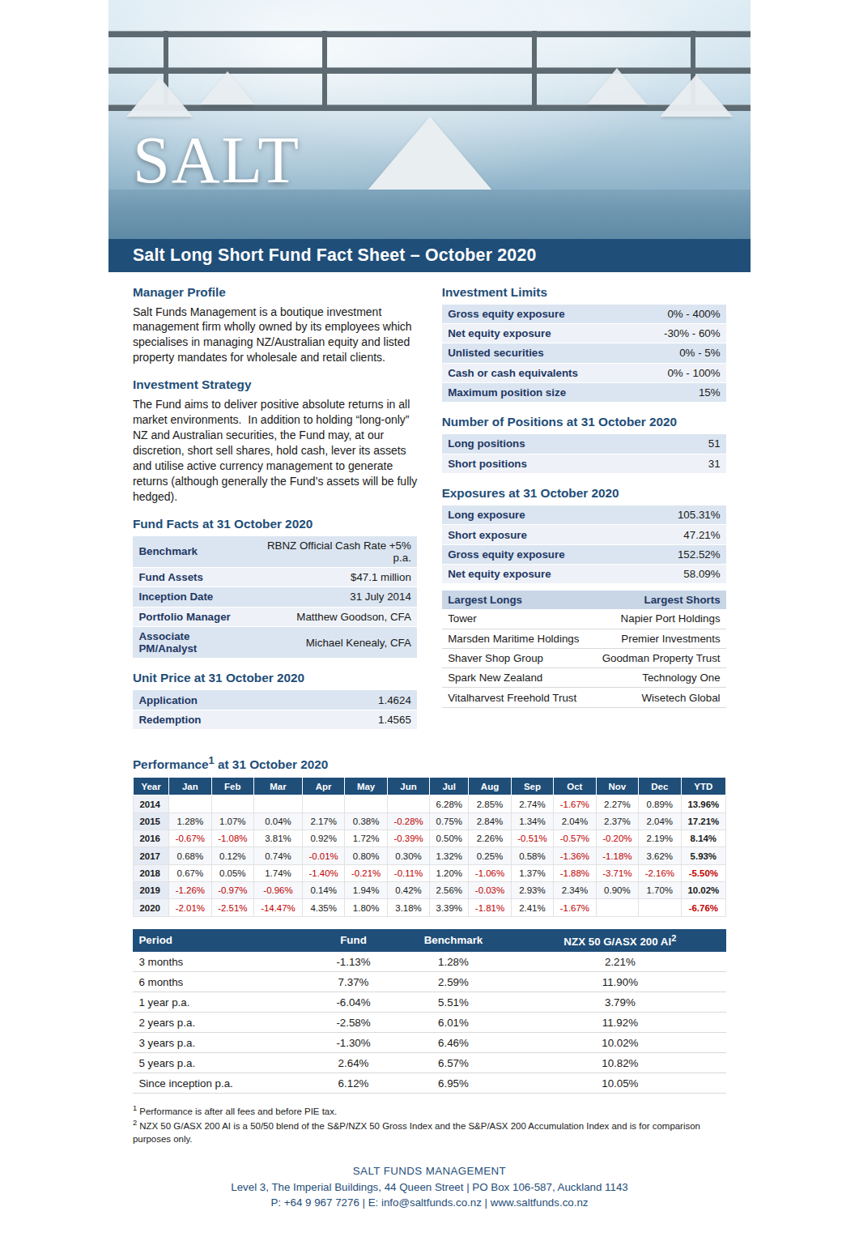SALT
Salt Long Short Fund Fact Sheet – October 2020
Manager Profile
Salt Funds Management is a boutique investment management firm wholly owned by its employees which specialises in managing NZ/Australian equity and listed property mandates for wholesale and retail clients.
Investment Strategy
The Fund aims to deliver positive absolute returns in all market environments. In addition to holding “long-only” NZ and Australian securities, the Fund may, at our discretion, short sell shares, hold cash, lever its assets and utilise active currency management to generate returns (although generally the Fund’s assets will be fully hedged).
Fund Facts at 31 October 2020
| Benchmark | RBNZ Official Cash Rate +5% p.a. |
| Fund Assets | $47.1 million |
| Inception Date | 31 July 2014 |
| Portfolio Manager | Matthew Goodson, CFA |
| Associate PM/Analyst | Michael Kenealy, CFA |
Unit Price at 31 October 2020
| Application | 1.4624 |
| Redemption | 1.4565 |
Investment Limits
| Gross equity exposure | 0% - 400% |
| Net equity exposure | -30% - 60% |
| Unlisted securities | 0% - 5% |
| Cash or cash equivalents | 0% - 100% |
| Maximum position size | 15% |
Number of Positions at 31 October 2020
| Long positions | 51 |
| Short positions | 31 |
Exposures at 31 October 2020
| Long exposure | 105.31% |
| Short exposure | 47.21% |
| Gross equity exposure | 152.52% |
| Net equity exposure | 58.09% |
| Largest Longs | Largest Shorts |
| --- | --- |
| Tower | Napier Port Holdings |
| Marsden Maritime Holdings | Premier Investments |
| Shaver Shop Group | Goodman Property Trust |
| Spark New Zealand | Technology One |
| Vitalharvest Freehold Trust | Wisetech Global |
Performance1 at 31 October 2020
| Year | Jan | Feb | Mar | Apr | May | Jun | Jul | Aug | Sep | Oct | Nov | Dec | YTD |
| --- | --- | --- | --- | --- | --- | --- | --- | --- | --- | --- | --- | --- | --- |
| 2014 | | | | | | | 6.28% | 2.85% | 2.74% | -1.67% | 2.27% | 0.89% | 13.96% |
| 2015 | 1.28% | 1.07% | 0.04% | 2.17% | 0.38% | -0.28% | 0.75% | 2.84% | 1.34% | 2.04% | 2.37% | 2.04% | 17.21% |
| 2016 | -0.67% | -1.08% | 3.81% | 0.92% | 1.72% | -0.39% | 0.50% | 2.26% | -0.51% | -0.57% | -0.20% | 2.19% | 8.14% |
| 2017 | 0.68% | 0.12% | 0.74% | -0.01% | 0.80% | 0.30% | 1.32% | 0.25% | 0.58% | -1.36% | -1.18% | 3.62% | 5.93% |
| 2018 | 0.67% | 0.05% | 1.74% | -1.40% | -0.21% | -0.11% | 1.20% | -1.06% | 1.37% | -1.88% | -3.71% | -2.16% | -5.50% |
| 2019 | -1.26% | -0.97% | -0.96% | 0.14% | 1.94% | 0.42% | 2.56% | -0.03% | 2.93% | 2.34% | 0.90% | 1.70% | 10.02% |
| 2020 | -2.01% | -2.51% | -14.47% | 4.35% | 1.80% | 3.18% | 3.39% | -1.81% | 2.41% | -1.67% | | | -6.76% |
| Period | Fund | Benchmark | NZX 50 G/ASX 200 AI 2 |
| --- | --- | --- | --- |
| 3 months | -1.13% | 1.28% | 2.21% |
| 6 months | 7.37% | 2.59% | 11.90% |
| 1 year p.a. | -6.04% | 5.51% | 3.79% |
| 2 years p.a. | -2.58% | 6.01% | 11.92% |
| 3 years p.a. | -1.30% | 6.46% | 10.02% |
| 5 years p.a. | 2.64% | 6.57% | 10.82% |
| Since inception p.a. | 6.12% | 6.95% | 10.05% |
1 Performance is after all fees and before PIE tax.
2 NZX 50 G/ASX 200 AI is a 50/50 blend of the S&P/NZX 50 Gross Index and the S&P/ASX 200 Accumulation Index and is for comparison purposes only.
SALT FUNDS MANAGEMENT
Level 3, The Imperial Buildings, 44 Queen Street | PO Box 106-587, Auckland 1143
P: +64 9 967 7276 | E: info@saltfunds.co.nz | www.saltfunds.co.nz